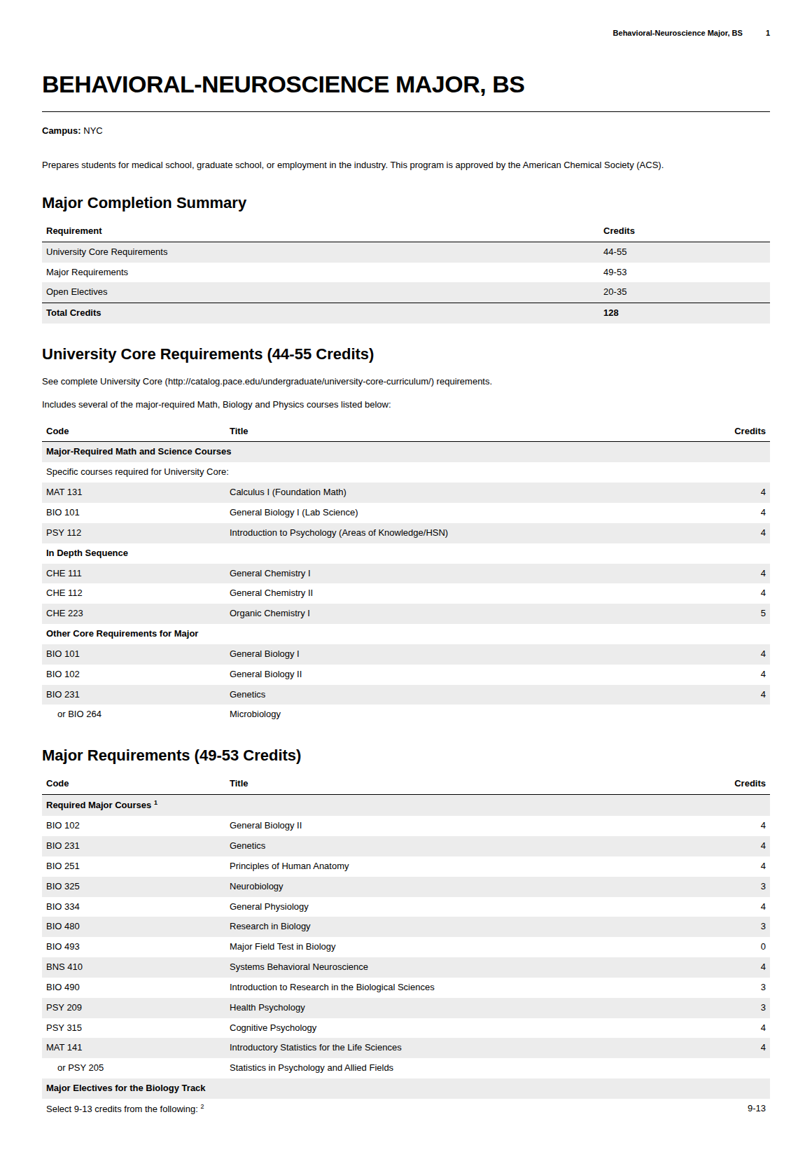Behavioral-Neuroscience Major, BS 1
Behavioral-Neuroscience Major, BS
Campus: NYC
Prepares students for medical school, graduate school, or employment in the industry. This program is approved by the American Chemical Society (ACS).
Major Completion Summary
| Requirement | Credits |
| --- | --- |
| University Core Requirements | 44-55 |
| Major Requirements | 49-53 |
| Open Electives | 20-35 |
| Total Credits | 128 |
University Core Requirements (44-55 Credits)
See complete University Core (http://catalog.pace.edu/undergraduate/university-core-curriculum/) requirements.
Includes several of the major-required Math, Biology and Physics courses listed below:
| Code | Title | Credits |
| --- | --- | --- |
| Major-Required Math and Science Courses |
| Specific courses required for University Core: |
| MAT 131 | Calculus I (Foundation Math) | 4 |
| BIO 101 | General Biology I (Lab Science) | 4 |
| PSY 112 | Introduction to Psychology (Areas of Knowledge/HSN) | 4 |
| In Depth Sequence |
| CHE 111 | General Chemistry I | 4 |
| CHE 112 | General Chemistry II | 4 |
| CHE 223 | Organic Chemistry I | 5 |
| Other Core Requirements for Major |
| BIO 101 | General Biology I | 4 |
| BIO 102 | General Biology II | 4 |
| BIO 231 | Genetics | 4 |
| or BIO 264 | Microbiology | |
Major Requirements (49-53 Credits)
| Code | Title | Credits |
| --- | --- | --- |
| Required Major Courses 1 |
| BIO 102 | General Biology II | 4 |
| BIO 231 | Genetics | 4 |
| BIO 251 | Principles of Human Anatomy | 4 |
| BIO 325 | Neurobiology | 3 |
| BIO 334 | General Physiology | 4 |
| BIO 480 | Research in Biology | 3 |
| BIO 493 | Major Field Test in Biology | 0 |
| BNS 410 | Systems Behavioral Neuroscience | 4 |
| BIO 490 | Introduction to Research in the Biological Sciences | 3 |
| PSY 209 | Health Psychology | 3 |
| PSY 315 | Cognitive Psychology | 4 |
| MAT 141 | Introductory Statistics for the Life Sciences | 4 |
| or PSY 205 | Statistics in Psychology and Allied Fields | |
| Major Electives for the Biology Track |
| Select 9-13 credits from the following: 2 | 9-13 |